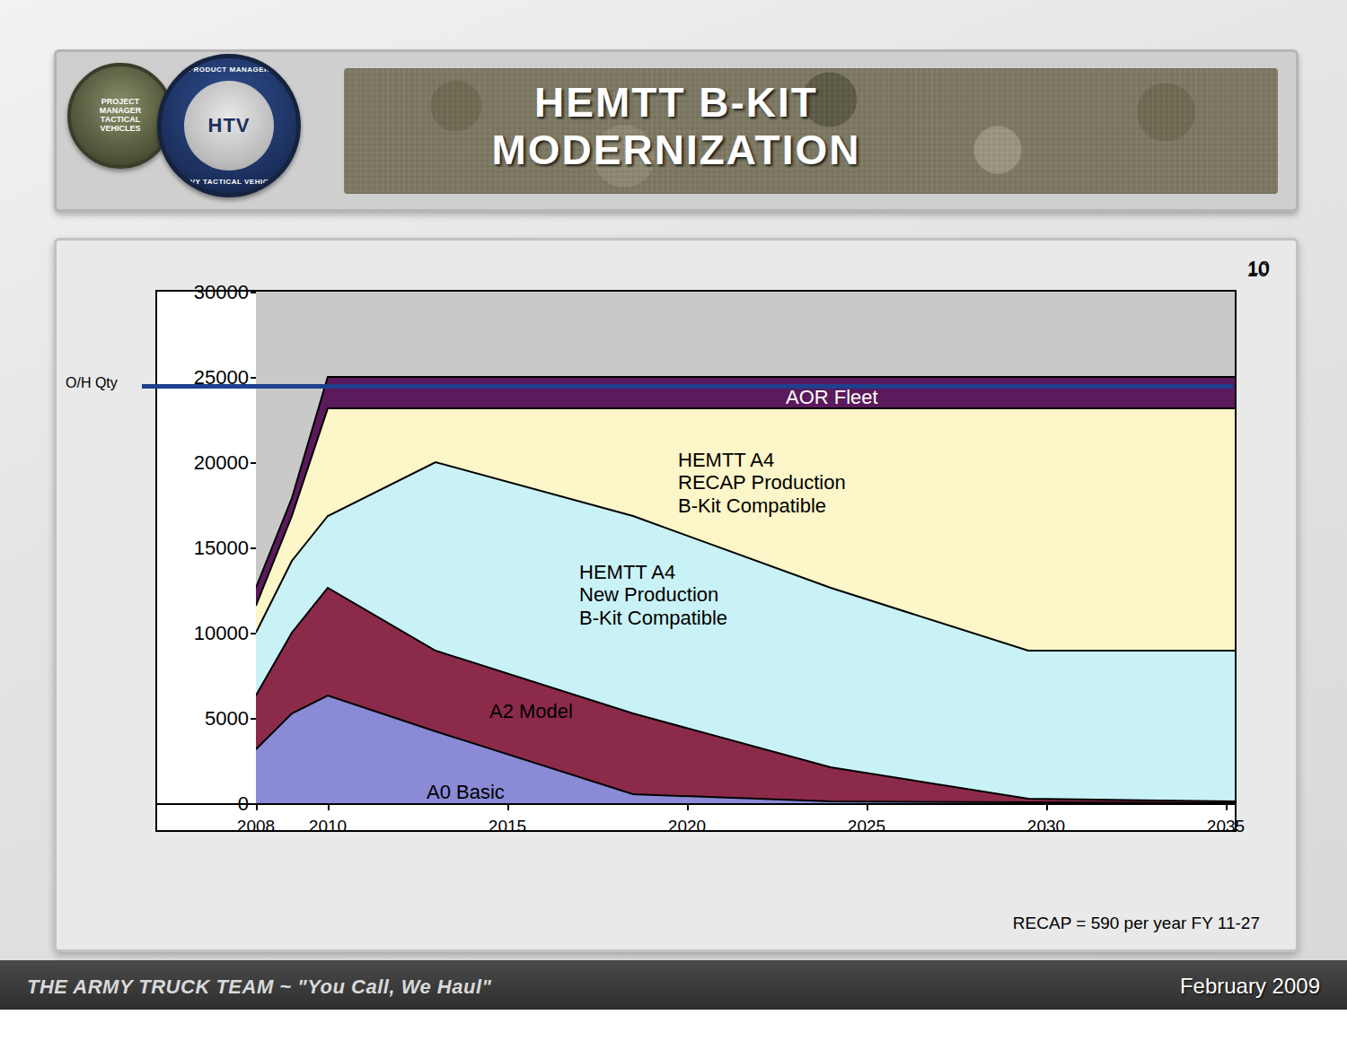HEMTT B-KIT
MODERNIZATION
PROJECT
MANAGER
TACTICAL
VEHICLES
PRODUCT MANAGER
HTV
HEAVY TACTICAL VEHICLES
10
30000
25000
20000
15000
10000
5000
0
AOR Fleet
HEMTT A4
RECAP Production
B-Kit Compatible
HEMTT A4
New Production
B-Kit Compatible
A2 Model
A0 Basic
2008
2010
2015
2020
2025
2030
2035
O/H Qty
RECAP = 590 per year FY 11-27
THE ARMY TRUCK TEAM ~ "You Call, We Haul"
February 2009